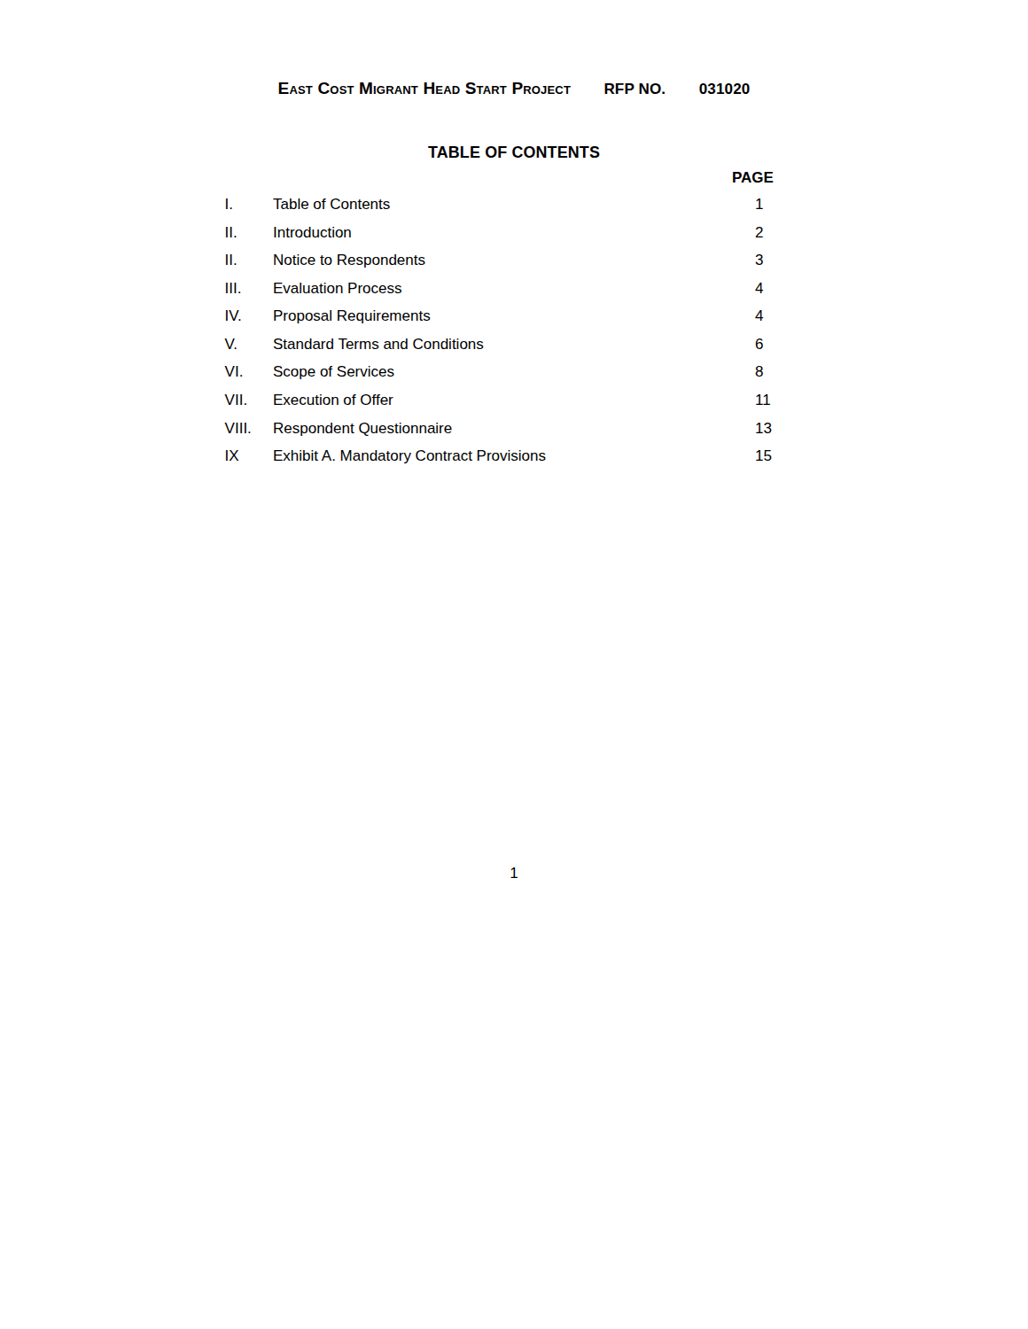East Cost Migrant Head Start Project RFP NO. 031020
TABLE OF CONTENTS
PAGE
| I. | Table of Contents | 1 |
| II. | Introduction | 2 |
| II. | Notice to Respondents | 3 |
| III. | Evaluation Process | 4 |
| IV. | Proposal Requirements | 4 |
| V. | Standard Terms and Conditions | 6 |
| VI. | Scope of Services | 8 |
| VII. | Execution of Offer | 11 |
| VIII. | Respondent Questionnaire | 13 |
| IX | Exhibit A. Mandatory Contract Provisions | 15 |
1